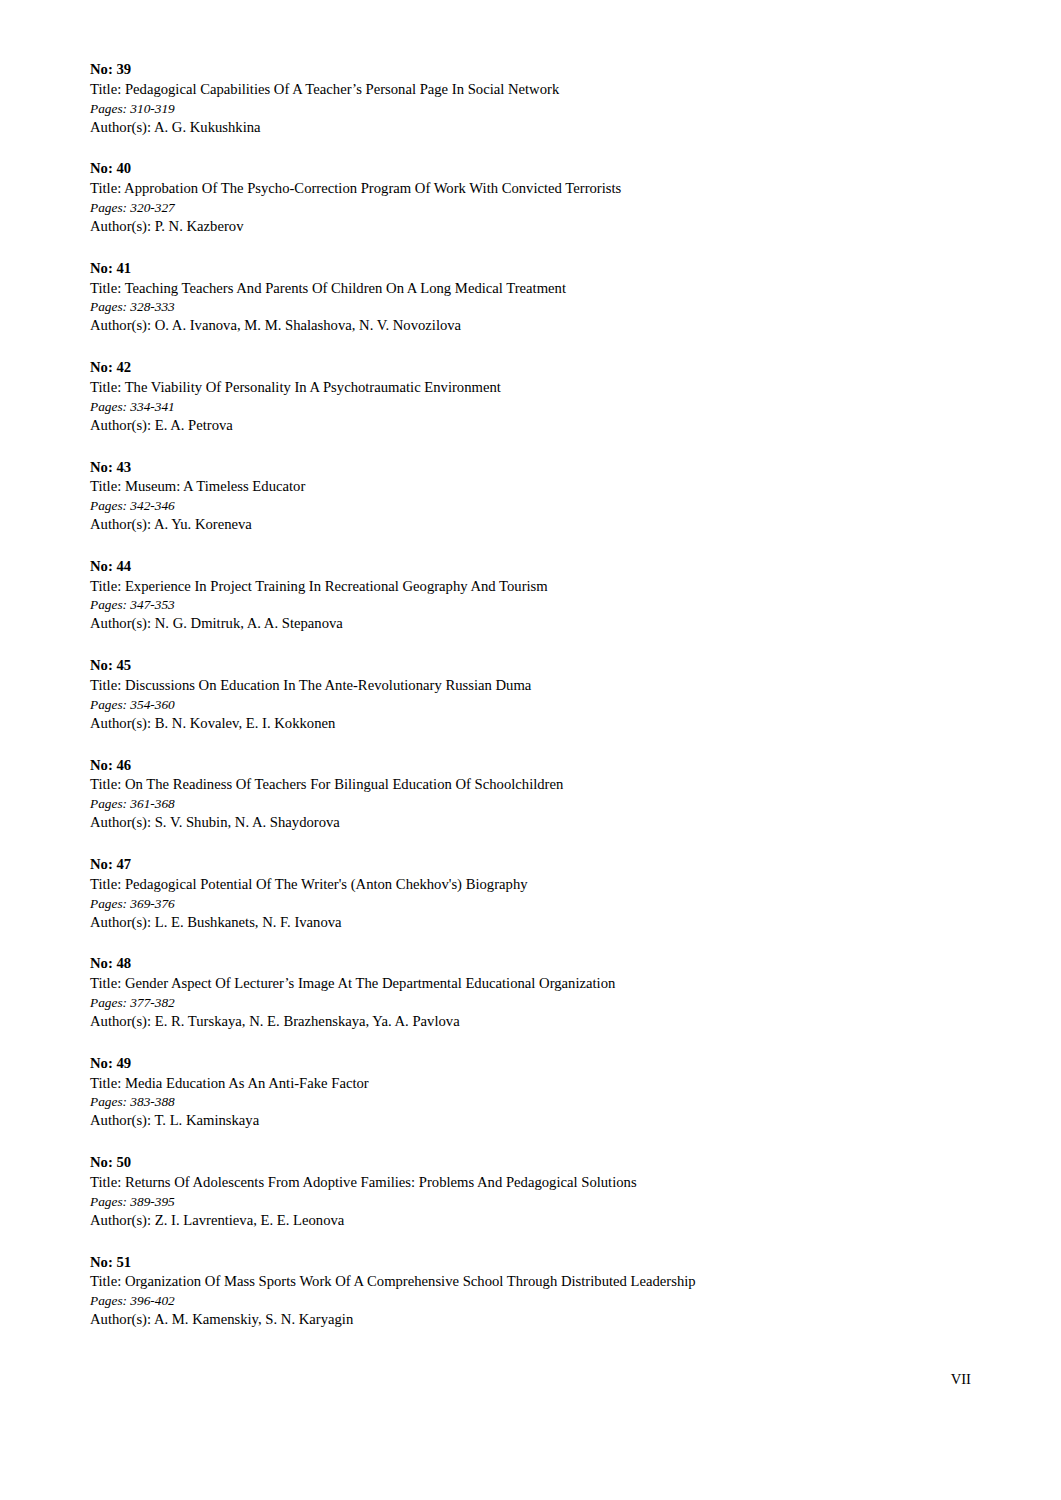No: 39
Title: Pedagogical Capabilities Of A Teacher’s Personal Page In Social Network
Pages: 310-319
Author(s): A. G. Kukushkina
No: 40
Title: Approbation Of The Psycho-Correction Program Of Work With Convicted Terrorists
Pages: 320-327
Author(s): P. N. Kazberov
No: 41
Title: Teaching Teachers And Parents Of Children On A Long Medical Treatment
Pages: 328-333
Author(s): O. A. Ivanova, M. M. Shalashova, N. V. Novozilova
No: 42
Title: The Viability Of Personality In A Psychotraumatic Environment
Pages: 334-341
Author(s): E. A. Petrova
No: 43
Title: Museum: A Timeless Educator
Pages: 342-346
Author(s): A. Yu. Koreneva
No: 44
Title: Experience In Project Training In Recreational Geography And Tourism
Pages: 347-353
Author(s): N. G. Dmitruk, A. A. Stepanova
No: 45
Title: Discussions On Education In The Ante-Revolutionary Russian Duma
Pages: 354-360
Author(s): B. N. Kovalev, E. I. Kokkonen
No: 46
Title: On The Readiness Of Teachers For Bilingual Education Of Schoolchildren
Pages: 361-368
Author(s): S. V. Shubin, N. A. Shaydorova
No: 47
Title: Pedagogical Potential Of The Writer's (Anton Chekhov's) Biography
Pages: 369-376
Author(s): L. E. Bushkanets, N. F. Ivanova
No: 48
Title: Gender Aspect Of Lecturer’s Image At The Departmental Educational Organization
Pages: 377-382
Author(s): E. R. Turskaya, N. E. Brazhenskaya, Ya. A. Pavlova
No: 49
Title: Media Education As An Anti-Fake Factor
Pages: 383-388
Author(s): T. L. Kaminskaya
No: 50
Title: Returns Of Adolescents From Adoptive Families: Problems And Pedagogical Solutions
Pages: 389-395
Author(s): Z. I. Lavrentieva, E. E. Leonova
No: 51
Title: Organization Of Mass Sports Work Of A Comprehensive School Through Distributed Leadership
Pages: 396-402
Author(s): A. M. Kamenskiy, S. N. Karyagin
VII